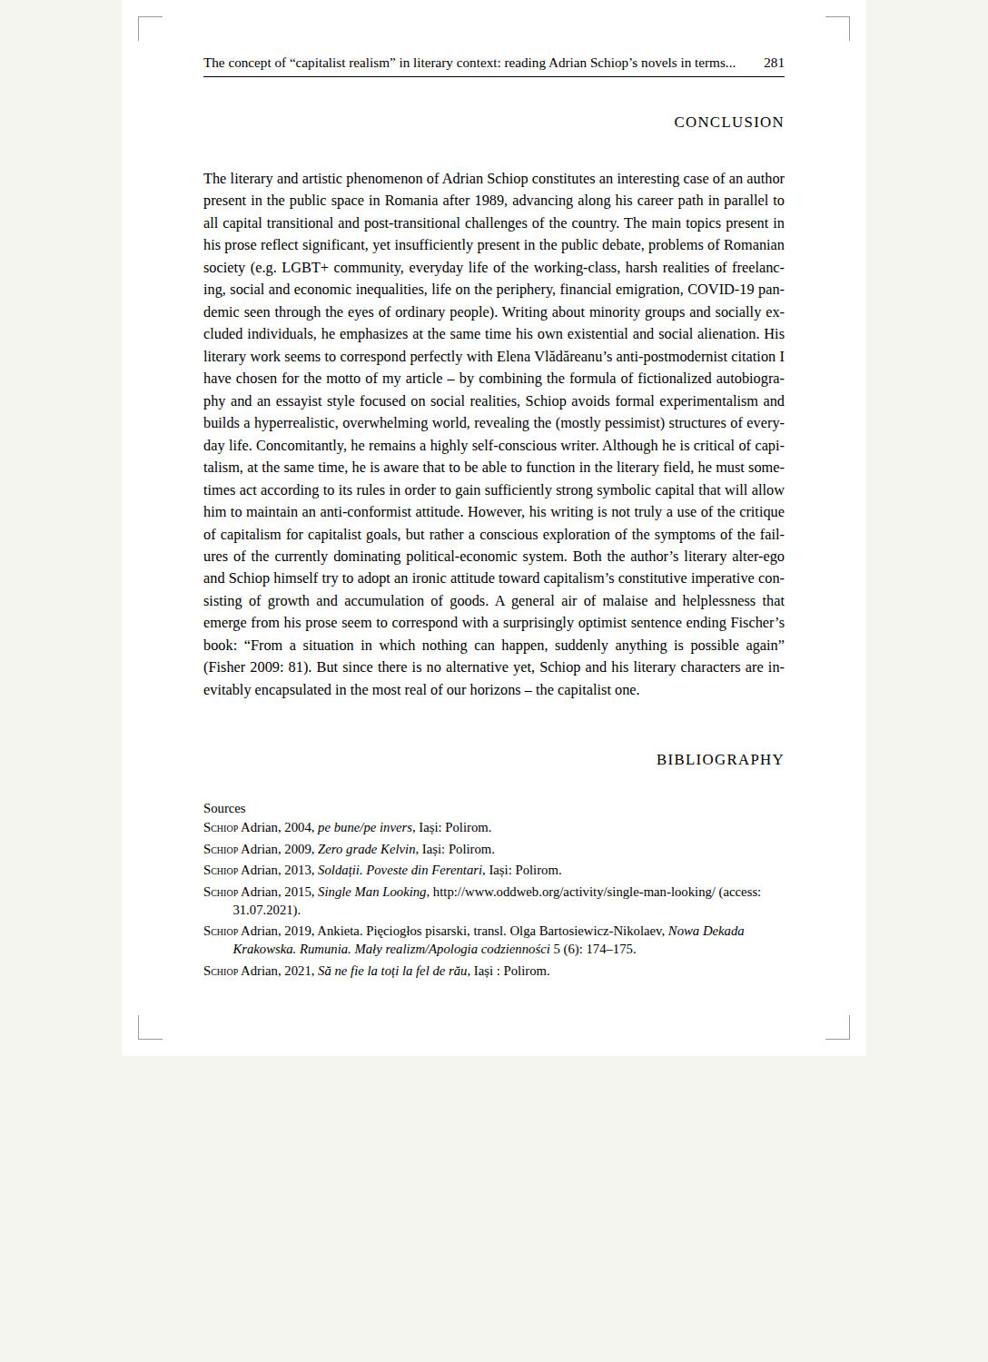The concept of “capitalist realism” in literary context: reading Adrian Schiop’s novels in terms... 281
Conclusion
The literary and artistic phenomenon of Adrian Schiop constitutes an interesting case of an author present in the public space in Romania after 1989, advancing along his career path in parallel to all capital transitional and post-transitional challenges of the country. The main topics present in his prose reflect significant, yet insufficiently present in the public debate, problems of Romanian society (e.g. LGBT+ community, everyday life of the working-class, harsh realities of freelancing, social and economic inequalities, life on the periphery, financial emigration, COVID-19 pandemic seen through the eyes of ordinary people). Writing about minority groups and socially excluded individuals, he emphasizes at the same time his own existential and social alienation. His literary work seems to correspond perfectly with Elena Vlădăreanu’s anti-postmodernist citation I have chosen for the motto of my article – by combining the formula of fictionalized autobiography and an essayist style focused on social realities, Schiop avoids formal experimentalism and builds a hyperrealistic, overwhelming world, revealing the (mostly pessimist) structures of everyday life. Concomitantly, he remains a highly self-conscious writer. Although he is critical of capitalism, at the same time, he is aware that to be able to function in the literary field, he must sometimes act according to its rules in order to gain sufficiently strong symbolic capital that will allow him to maintain an anti-conformist attitude. However, his writing is not truly a use of the critique of capitalism for capitalist goals, but rather a conscious exploration of the symptoms of the failures of the currently dominating political-economic system. Both the author’s literary alter-ego and Schiop himself try to adopt an ironic attitude toward capitalism’s constitutive imperative consisting of growth and accumulation of goods. A general air of malaise and helplessness that emerge from his prose seem to correspond with a surprisingly optimist sentence ending Fischer’s book: “From a situation in which nothing can happen, suddenly anything is possible again” (Fisher 2009: 81). But since there is no alternative yet, Schiop and his literary characters are inevitably encapsulated in the most real of our horizons – the capitalist one.
Bibliography
Sources
Schiop Adrian, 2004, pe bune/pe invers, Iași: Polirom.
Schiop Adrian, 2009, Zero grade Kelvin, Iași: Polirom.
Schiop Adrian, 2013, Soldații. Poveste din Ferentari, Iași: Polirom.
Schiop Adrian, 2015, Single Man Looking, http://www.oddweb.org/activity/single-man-looking/ (access: 31.07.2021).
Schiop Adrian, 2019, Ankieta. Pięciogłos pisarski, transl. Olga Bartosiewicz-Nikolaev, Nowa Dekada Krakowska. Rumunia. Mały realizm/Apologia codzienności 5 (6): 174–175.
Schiop Adrian, 2021, Să ne fie la toți la fel de rău, Iași : Polirom.